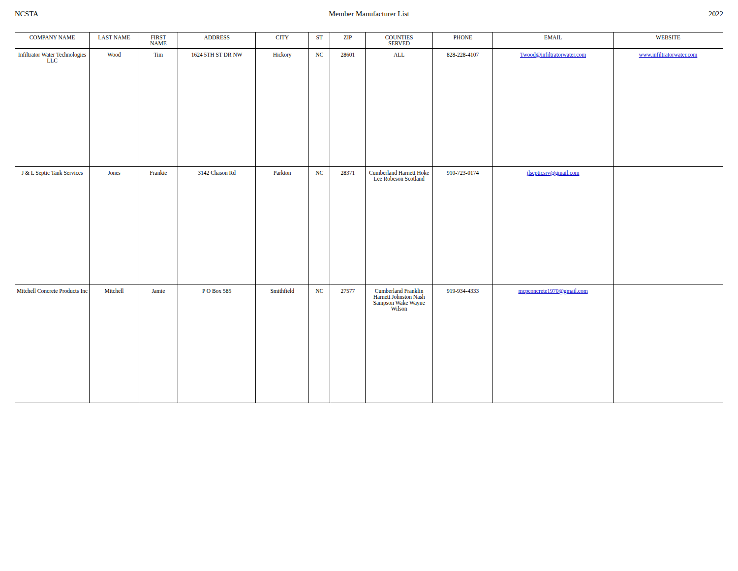NCSTA
Member Manufacturer List
2022
| COMPANY NAME | LAST NAME | FIRST NAME | ADDRESS | CITY | ST | ZIP | COUNTIES SERVED | PHONE | EMAIL | WEBSITE |
| --- | --- | --- | --- | --- | --- | --- | --- | --- | --- | --- |
| Infiltrator Water Technologies LLC | Wood | Tim | 1624 5TH ST DR NW | Hickory | NC | 28601 | ALL | 828-228-4107 | Twood@infiltratorwater.com | www.infiltratorwater.com |
| J & L Septic Tank Services | Jones | Frankie | 3142 Chason Rd | Parkton | NC | 28371 | Cumberland Harnett Hoke Lee Robeson Scotland | 910-723-0174 | jlsepticsrv@gmail.com | |
| Mitchell Concrete Products Inc | Mitchell | Jamie | P O Box 585 | Smithfield | NC | 27577 | Cumberland Franklin Harnett Johnston Nash Sampson Wake Wayne Wilson | 919-934-4333 | mcpconcrete1970@gmail.com | |